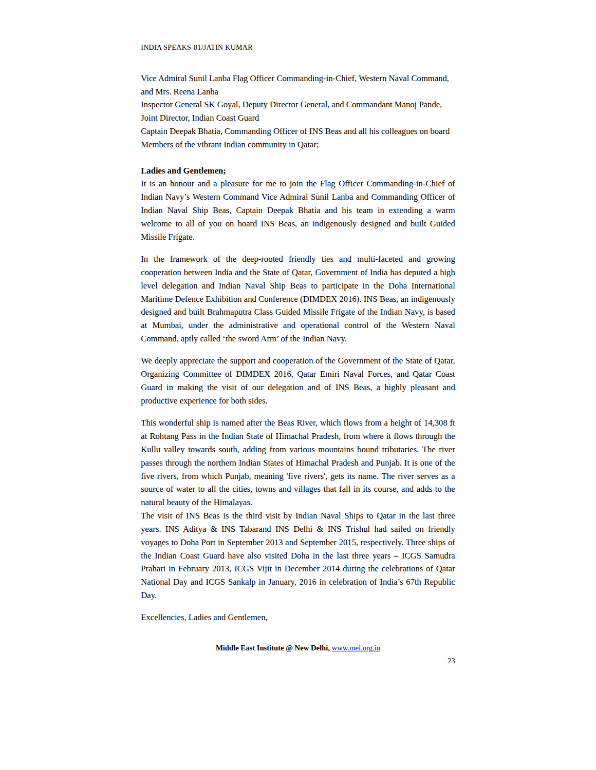INDIA SPEAKS-81/JATIN KUMAR
Vice Admiral Sunil Lanba Flag Officer Commanding-in-Chief, Western Naval Command, and Mrs. Reena Lanba
Inspector General SK Goyal, Deputy Director General, and Commandant Manoj Pande, Joint Director, Indian Coast Guard
Captain Deepak Bhatia, Commanding Officer of INS Beas and all his colleagues on board
Members of the vibrant Indian community in Qatar;
Ladies and Gentlemen;
It is an honour and a pleasure for me to join the Flag Officer Commanding-in-Chief of Indian Navy’s Western Command Vice Admiral Sunil Lanba and Commanding Officer of Indian Naval Ship Beas, Captain Deepak Bhatia and his team in extending a warm welcome to all of you on board INS Beas, an indigenously designed and built Guided Missile Frigate.
In the framework of the deep-rooted friendly ties and multi-faceted and growing cooperation between India and the State of Qatar, Government of India has deputed a high level delegation and Indian Naval Ship Beas to participate in the Doha International Maritime Defence Exhibition and Conference (DIMDEX 2016). INS Beas, an indigenously designed and built Brahmaputra Class Guided Missile Frigate of the Indian Navy, is based at Mumbai, under the administrative and operational control of the Western Naval Command, aptly called ‘the sword Arm’ of the Indian Navy.
We deeply appreciate the support and cooperation of the Government of the State of Qatar, Organizing Committee of DIMDEX 2016, Qatar Emiri Naval Forces, and Qatar Coast Guard in making the visit of our delegation and of INS Beas, a highly pleasant and productive experience for both sides.
This wonderful ship is named after the Beas River, which flows from a height of 14,308 ft at Rohtang Pass in the Indian State of Himachal Pradesh, from where it flows through the Kullu valley towards south, adding from various mountains bound tributaries. The river passes through the northern Indian States of Himachal Pradesh and Punjab. It is one of the five rivers, from which Punjab, meaning 'five rivers', gets its name. The river serves as a source of water to all the cities, towns and villages that fall in its course, and adds to the natural beauty of the Himalayas.
The visit of INS Beas is the third visit by Indian Naval Ships to Qatar in the last three years. INS Aditya & INS Tabarand INS Delhi & INS Trishul had sailed on friendly voyages to Doha Port in September 2013 and September 2015, respectively. Three ships of the Indian Coast Guard have also visited Doha in the last three years – ICGS Samudra Prahari in February 2013, ICGS Vijit in December 2014 during the celebrations of Qatar National Day and ICGS Sankalp in January, 2016 in celebration of India’s 67th Republic Day.
Excellencies, Ladies and Gentlemen,
Middle East Institute @ New Delhi, www.mei.org.in
23